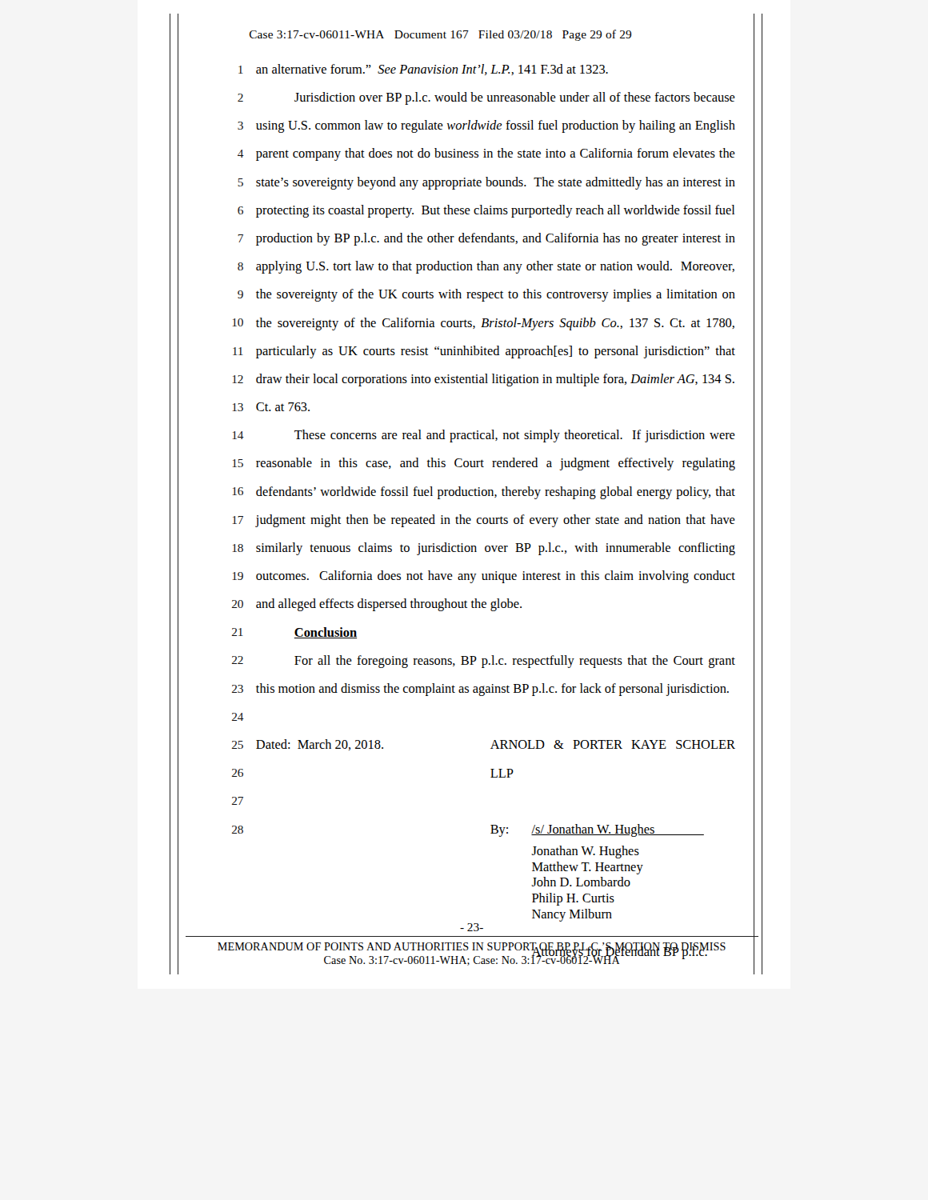Case 3:17-cv-06011-WHA Document 167 Filed 03/20/18 Page 29 of 29
1
2
3
4
5
6
7
8
9
10
11
12
13
14
15
16
17
18
19
20
21
22
23
24
25
26
27
28
an alternative forum.” See Panavision Int’l, L.P., 141 F.3d at 1323.
Jurisdiction over BP p.l.c. would be unreasonable under all of these factors because using U.S. common law to regulate worldwide fossil fuel production by hailing an English parent company that does not do business in the state into a California forum elevates the state’s sovereignty beyond any appropriate bounds. The state admittedly has an interest in protecting its coastal property. But these claims purportedly reach all worldwide fossil fuel production by BP p.l.c. and the other defendants, and California has no greater interest in applying U.S. tort law to that production than any other state or nation would. Moreover, the sovereignty of the UK courts with respect to this controversy implies a limitation on the sovereignty of the California courts, Bristol-Myers Squibb Co., 137 S. Ct. at 1780, particularly as UK courts resist “uninhibited approach[es] to personal jurisdiction” that draw their local corporations into existential litigation in multiple fora, Daimler AG, 134 S. Ct. at 763.
These concerns are real and practical, not simply theoretical. If jurisdiction were reasonable in this case, and this Court rendered a judgment effectively regulating defendants’ worldwide fossil fuel production, thereby reshaping global energy policy, that judgment might then be repeated in the courts of every other state and nation that have similarly tenuous claims to jurisdiction over BP p.l.c., with innumerable conflicting outcomes. California does not have any unique interest in this claim involving conduct and alleged effects dispersed throughout the globe.
Conclusion
For all the foregoing reasons, BP p.l.c. respectfully requests that the Court grant this motion and dismiss the complaint as against BP p.l.c. for lack of personal jurisdiction.
Dated: March 20, 2018.
ARNOLD & PORTER KAYE SCHOLER LLP
By:
/s/ Jonathan W. Hughes
Jonathan W. Hughes
Matthew T. Heartney
John D. Lombardo
Philip H. Curtis
Nancy Milburn
Attorneys for Defendant BP p.l.c.
- 23-
MEMORANDUM OF POINTS AND AUTHORITIES IN SUPPORT OF BP P.L.C.’S MOTION TO DISMISS
Case No. 3:17-cv-06011-WHA; Case: No. 3:17-cv-06012-WHA